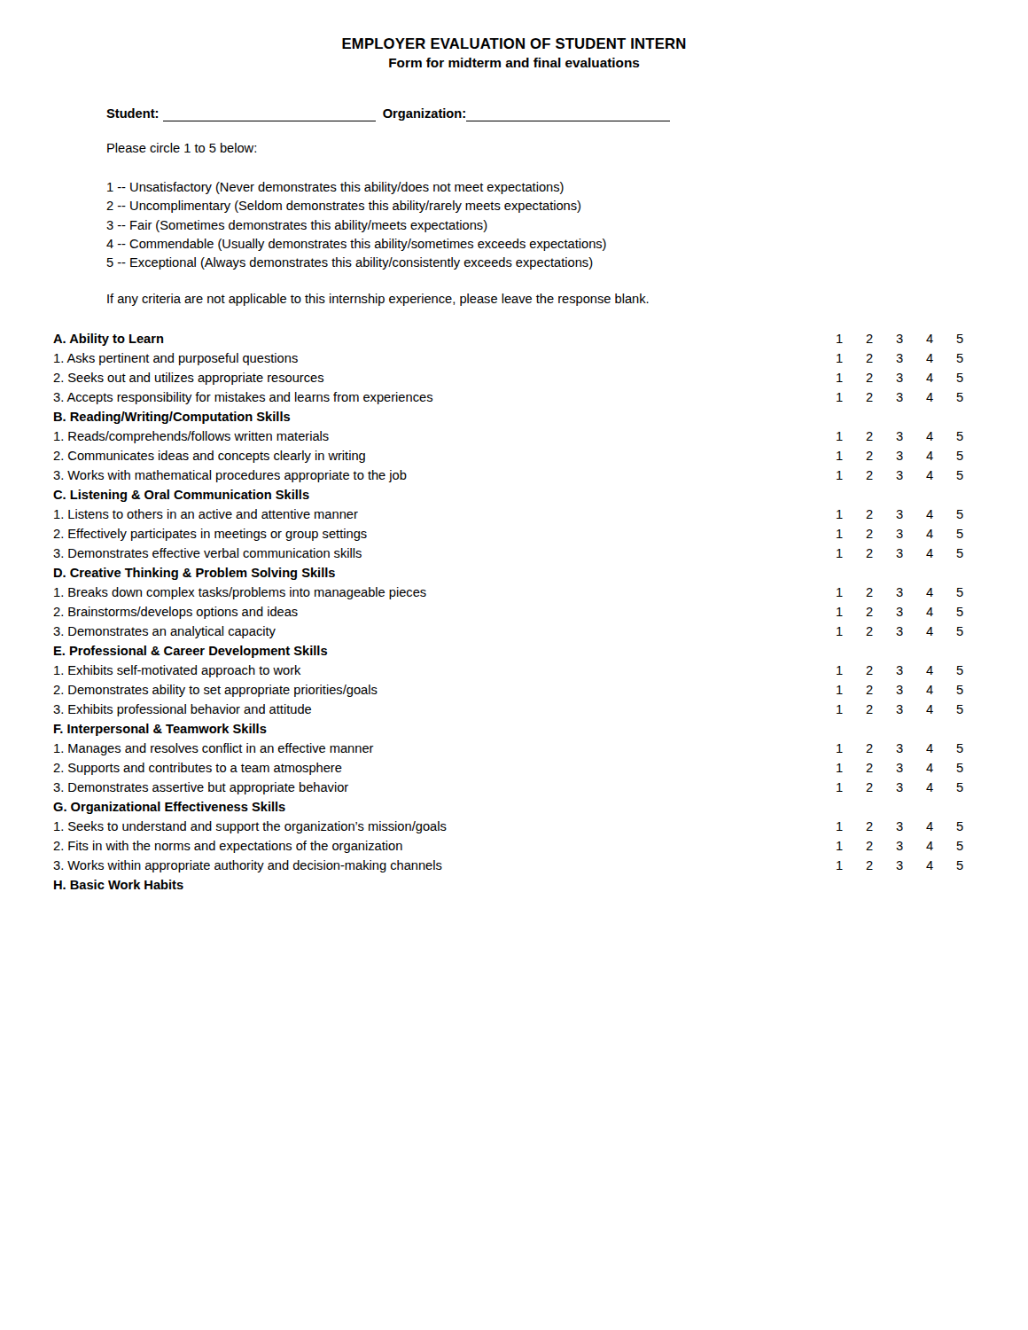EMPLOYER EVALUATION OF STUDENT INTERN
Form for midterm and final evaluations
Student: Organization:
Please circle 1 to 5 below:
1 -- Unsatisfactory (Never demonstrates this ability/does not meet expectations)
2 -- Uncomplimentary (Seldom demonstrates this ability/rarely meets expectations)
3 -- Fair (Sometimes demonstrates this ability/meets expectations)
4 -- Commendable (Usually demonstrates this ability/sometimes exceeds expectations)
5 -- Exceptional (Always demonstrates this ability/consistently exceeds expectations)
If any criteria are not applicable to this internship experience, please leave the response blank.
| A. Ability to Learn | 1 | 2 | 3 | 4 | 5 |
| 1. Asks pertinent and purposeful questions | 1 | 2 | 3 | 4 | 5 |
| 2. Seeks out and utilizes appropriate resources | 1 | 2 | 3 | 4 | 5 |
| 3. Accepts responsibility for mistakes and learns from experiences | 1 | 2 | 3 | 4 | 5 |
| B. Reading/Writing/Computation Skills | | | | | |
| 1. Reads/comprehends/follows written materials | 1 | 2 | 3 | 4 | 5 |
| 2. Communicates ideas and concepts clearly in writing | 1 | 2 | 3 | 4 | 5 |
| 3. Works with mathematical procedures appropriate to the job | 1 | 2 | 3 | 4 | 5 |
| C. Listening & Oral Communication Skills | | | | | |
| 1. Listens to others in an active and attentive manner | 1 | 2 | 3 | 4 | 5 |
| 2. Effectively participates in meetings or group settings | 1 | 2 | 3 | 4 | 5 |
| 3. Demonstrates effective verbal communication skills | 1 | 2 | 3 | 4 | 5 |
| D. Creative Thinking & Problem Solving Skills | | | | | |
| 1. Breaks down complex tasks/problems into manageable pieces | 1 | 2 | 3 | 4 | 5 |
| 2. Brainstorms/develops options and ideas | 1 | 2 | 3 | 4 | 5 |
| 3. Demonstrates an analytical capacity | 1 | 2 | 3 | 4 | 5 |
| E. Professional & Career Development Skills | | | | | |
| 1. Exhibits self-motivated approach to work | 1 | 2 | 3 | 4 | 5 |
| 2. Demonstrates ability to set appropriate priorities/goals | 1 | 2 | 3 | 4 | 5 |
| 3. Exhibits professional behavior and attitude | 1 | 2 | 3 | 4 | 5 |
| F. Interpersonal & Teamwork Skills | | | | | |
| 1. Manages and resolves conflict in an effective manner | 1 | 2 | 3 | 4 | 5 |
| 2. Supports and contributes to a team atmosphere | 1 | 2 | 3 | 4 | 5 |
| 3. Demonstrates assertive but appropriate behavior | 1 | 2 | 3 | 4 | 5 |
| G. Organizational Effectiveness Skills | | | | | |
| 1. Seeks to understand and support the organization’s mission/goals | 1 | 2 | 3 | 4 | 5 |
| 2. Fits in with the norms and expectations of the organization | 1 | 2 | 3 | 4 | 5 |
| 3. Works within appropriate authority and decision-making channels | 1 | 2 | 3 | 4 | 5 |
| H. Basic Work Habits | | | | | |